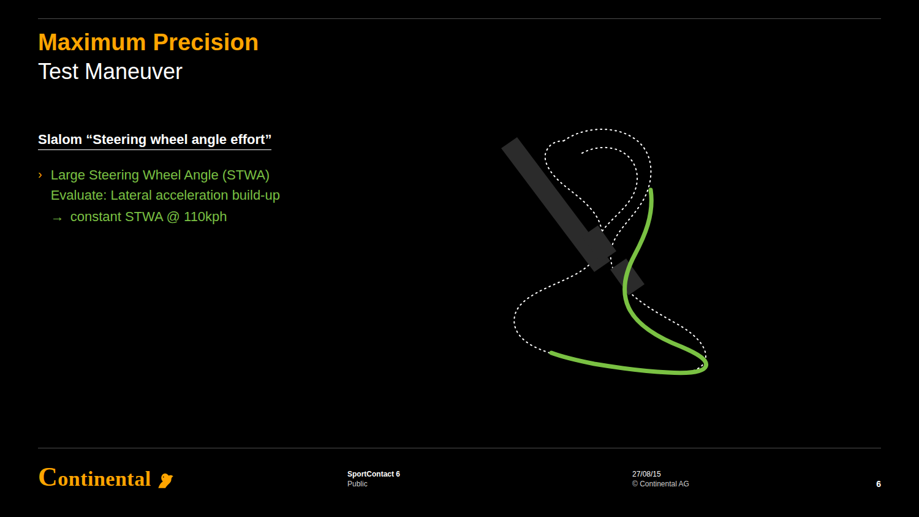Maximum Precision
Test Maneuver
Slalom “Steering wheel angle effort”
›
Large Steering Wheel Angle (STWA)
Evaluate: Lateral acceleration build-up
→ constant STWA @ 110kph
Continental
SportContact 6
Public
27/08/15
© Continental AG
6